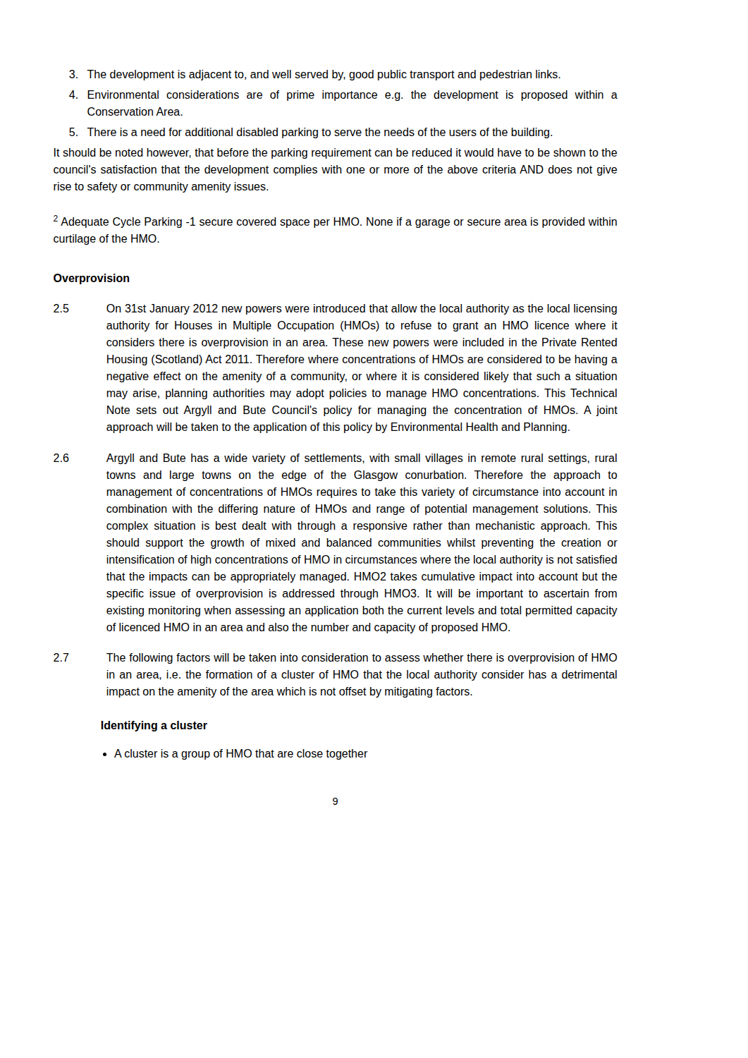The development is adjacent to, and well served by, good public transport and pedestrian links.
Environmental considerations are of prime importance e.g. the development is proposed within a Conservation Area.
There is a need for additional disabled parking to serve the needs of the users of the building.
It should be noted however, that before the parking requirement can be reduced it would have to be shown to the council's satisfaction that the development complies with one or more of the above criteria AND does not give rise to safety or community amenity issues.
2 Adequate Cycle Parking -1 secure covered space per HMO. None if a garage or secure area is provided within curtilage of the HMO.
Overprovision
2.5
On 31st January 2012 new powers were introduced that allow the local authority as the local licensing authority for Houses in Multiple Occupation (HMOs) to refuse to grant an HMO licence where it considers there is overprovision in an area. These new powers were included in the Private Rented Housing (Scotland) Act 2011. Therefore where concentrations of HMOs are considered to be having a negative effect on the amenity of a community, or where it is considered likely that such a situation may arise, planning authorities may adopt policies to manage HMO concentrations. This Technical Note sets out Argyll and Bute Council's policy for managing the concentration of HMOs. A joint approach will be taken to the application of this policy by Environmental Health and Planning.
2.6
Argyll and Bute has a wide variety of settlements, with small villages in remote rural settings, rural towns and large towns on the edge of the Glasgow conurbation. Therefore the approach to management of concentrations of HMOs requires to take this variety of circumstance into account in combination with the differing nature of HMOs and range of potential management solutions. This complex situation is best dealt with through a responsive rather than mechanistic approach. This should support the growth of mixed and balanced communities whilst preventing the creation or intensification of high concentrations of HMO in circumstances where the local authority is not satisfied that the impacts can be appropriately managed. HMO2 takes cumulative impact into account but the specific issue of overprovision is addressed through HMO3. It will be important to ascertain from existing monitoring when assessing an application both the current levels and total permitted capacity of licenced HMO in an area and also the number and capacity of proposed HMO.
2.7
The following factors will be taken into consideration to assess whether there is overprovision of HMO in an area, i.e. the formation of a cluster of HMO that the local authority consider has a detrimental impact on the amenity of the area which is not offset by mitigating factors.
Identifying a cluster
A cluster is a group of HMO that are close together
9